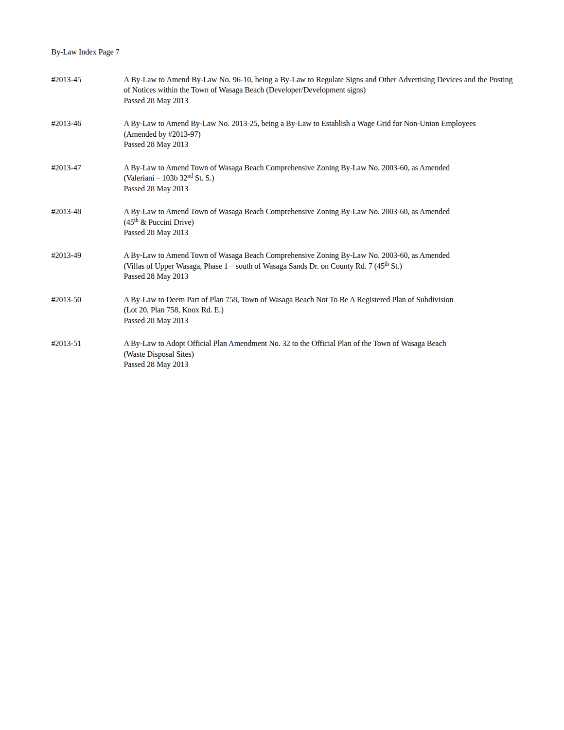By-Law Index Page 7
| #2013-45 | A By-Law to Amend By-Law No. 96-10, being a By-Law to Regulate Signs and Other Advertising Devices and the Posting of Notices within the Town of Wasaga Beach (Developer/Development signs) Passed 28 May 2013 |
| #2013-46 | A By-Law to Amend By-Law No. 2013-25, being a By-Law to Establish a Wage Grid for Non-Union Employees (Amended by #2013-97) Passed 28 May 2013 |
| #2013-47 | A By-Law to Amend Town of Wasaga Beach Comprehensive Zoning By-Law No. 2003-60, as Amended (Valeriani – 103b 32 nd St. S.) Passed 28 May 2013 |
| #2013-48 | A By-Law to Amend Town of Wasaga Beach Comprehensive Zoning By-Law No. 2003-60, as Amended (45 th & Puccini Drive) Passed 28 May 2013 |
| #2013-49 | A By-Law to Amend Town of Wasaga Beach Comprehensive Zoning By-Law No. 2003-60, as Amended (Villas of Upper Wasaga, Phase 1 – south of Wasaga Sands Dr. on County Rd. 7 (45 th St.) Passed 28 May 2013 |
| #2013-50 | A By-Law to Deem Part of Plan 758, Town of Wasaga Beach Not To Be A Registered Plan of Subdivision (Lot 20, Plan 758, Knox Rd. E.) Passed 28 May 2013 |
| #2013-51 | A By-Law to Adopt Official Plan Amendment No. 32 to the Official Plan of the Town of Wasaga Beach (Waste Disposal Sites) Passed 28 May 2013 |